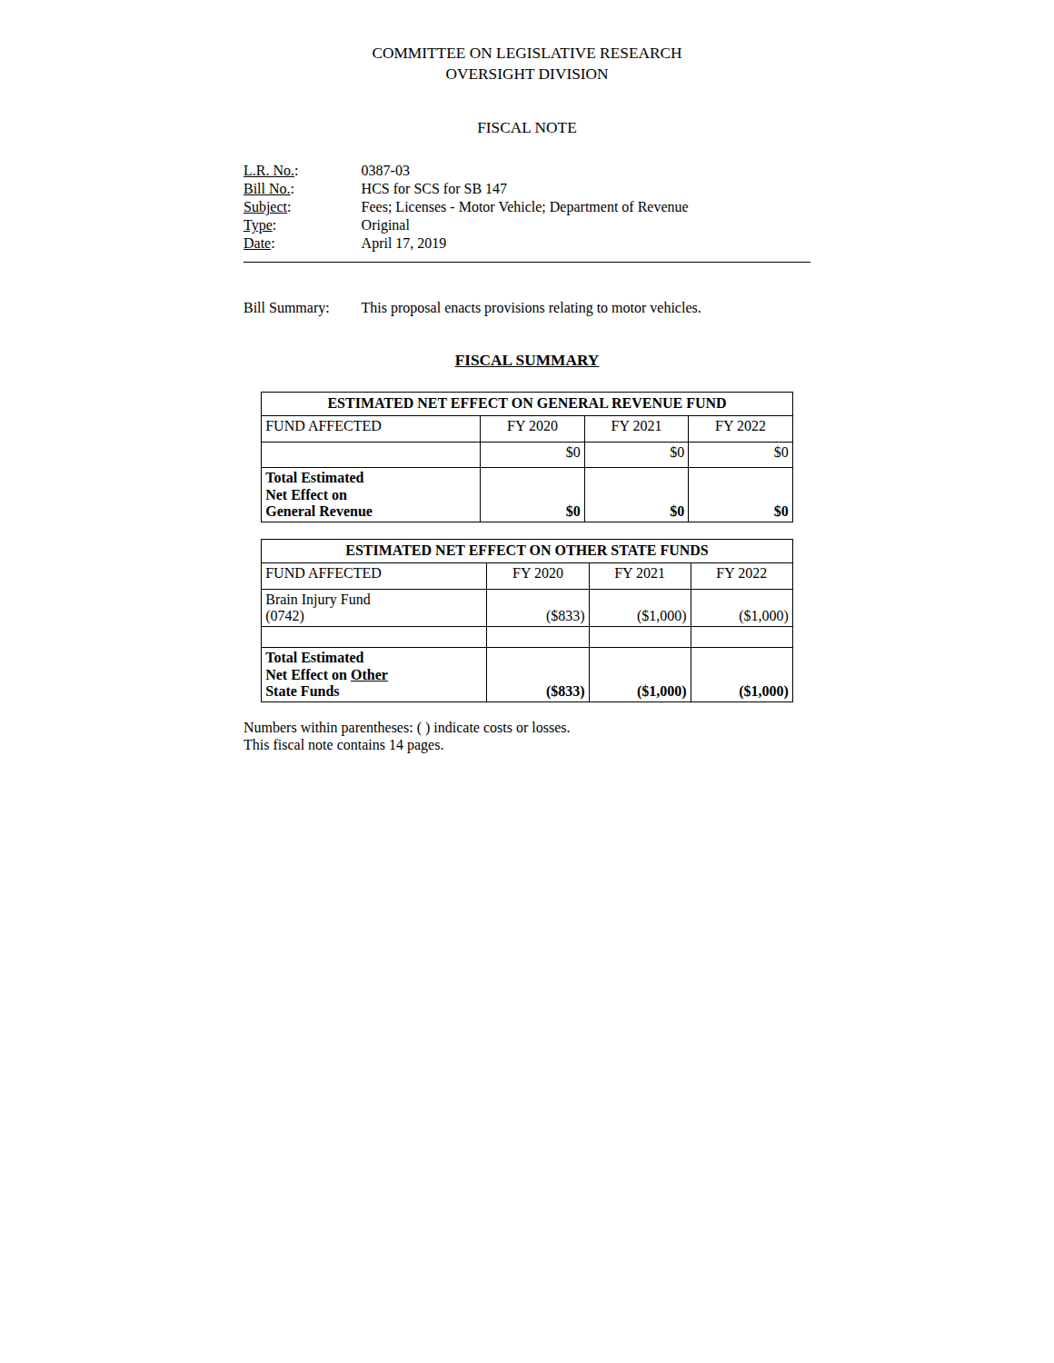COMMITTEE ON LEGISLATIVE RESEARCH
OVERSIGHT DIVISION
FISCAL NOTE
| L.R. No. : | 0387-03 |
| Bill No. : | HCS for SCS for SB 147 |
| Subject : | Fees; Licenses - Motor Vehicle; Department of Revenue |
| Type : | Original |
| Date : | April 17, 2019 |
Bill Summary: This proposal enacts provisions relating to motor vehicles.
FISCAL SUMMARY
| ESTIMATED NET EFFECT ON GENERAL REVENUE FUND |
| --- |
| FUND AFFECTED | FY 2020 | FY 2021 | FY 2022 |
| | $0 | $0 | $0 |
| Total Estimated Net Effect on General Revenue | $0 | $0 | $0 |
| ESTIMATED NET EFFECT ON OTHER STATE FUNDS |
| --- |
| FUND AFFECTED | FY 2020 | FY 2021 | FY 2022 |
| Brain Injury Fund (0742) | ($833) | ($1,000) | ($1,000) |
| Total Estimated Net Effect on Other State Funds | ($833) | ($1,000) | ($1,000) |
Numbers within parentheses: ( ) indicate costs or losses.
This fiscal note contains 14 pages.